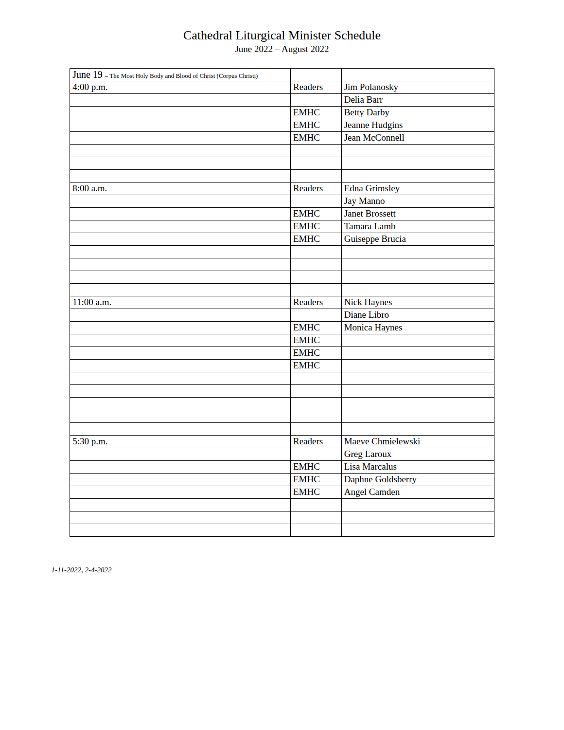Cathedral Liturgical Minister Schedule
June 2022 – August 2022
| June 19 – The Most Holy Body and Blood of Christ (Corpus Christi) | | |
| 4:00 p.m. | Readers | Jim Polanosky |
| | | Delia Barr |
| | EMHC | Betty Darby |
| | EMHC | Jeanne Hudgins |
| | EMHC | Jean McConnell |
| 8:00 a.m. | Readers | Edna Grimsley |
| | | Jay Manno |
| | EMHC | Janet Brossett |
| | EMHC | Tamara Lamb |
| | EMHC | Guiseppe Brucia |
| 11:00 a.m. | Readers | Nick Haynes |
| | | Diane Libro |
| | EMHC | Monica Haynes |
| | EMHC | |
| | EMHC | |
| | EMHC | |
| 5:30 p.m. | Readers | Maeve Chmielewski |
| | | Greg Laroux |
| | EMHC | Lisa Marcalus |
| | EMHC | Daphne Goldsberry |
| | EMHC | Angel Camden |
1-11-2022, 2-4-2022